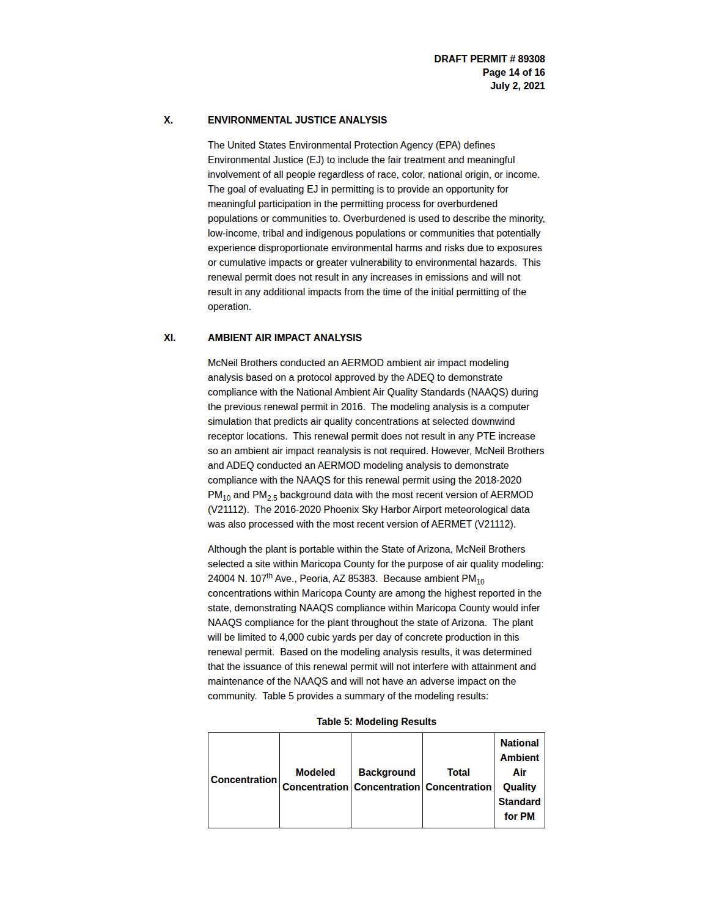DRAFT PERMIT # 89308
Page 14 of 16
July 2, 2021
X. ENVIRONMENTAL JUSTICE ANALYSIS
The United States Environmental Protection Agency (EPA) defines Environmental Justice (EJ) to include the fair treatment and meaningful involvement of all people regardless of race, color, national origin, or income. The goal of evaluating EJ in permitting is to provide an opportunity for meaningful participation in the permitting process for overburdened populations or communities to. Overburdened is used to describe the minority, low-income, tribal and indigenous populations or communities that potentially experience disproportionate environmental harms and risks due to exposures or cumulative impacts or greater vulnerability to environmental hazards. This renewal permit does not result in any increases in emissions and will not result in any additional impacts from the time of the initial permitting of the operation.
XI. AMBIENT AIR IMPACT ANALYSIS
McNeil Brothers conducted an AERMOD ambient air impact modeling analysis based on a protocol approved by the ADEQ to demonstrate compliance with the National Ambient Air Quality Standards (NAAQS) during the previous renewal permit in 2016. The modeling analysis is a computer simulation that predicts air quality concentrations at selected downwind receptor locations. This renewal permit does not result in any PTE increase so an ambient air impact reanalysis is not required. However, McNeil Brothers and ADEQ conducted an AERMOD modeling analysis to demonstrate compliance with the NAAQS for this renewal permit using the 2018-2020 PM10 and PM2.5 background data with the most recent version of AERMOD (V21112). The 2016-2020 Phoenix Sky Harbor Airport meteorological data was also processed with the most recent version of AERMET (V21112).
Although the plant is portable within the State of Arizona, McNeil Brothers selected a site within Maricopa County for the purpose of air quality modeling: 24004 N. 107th Ave., Peoria, AZ 85383. Because ambient PM10 concentrations within Maricopa County are among the highest reported in the state, demonstrating NAAQS compliance within Maricopa County would infer NAAQS compliance for the plant throughout the state of Arizona. The plant will be limited to 4,000 cubic yards per day of concrete production in this renewal permit. Based on the modeling analysis results, it was determined that the issuance of this renewal permit will not interfere with attainment and maintenance of the NAAQS and will not have an adverse impact on the community. Table 5 provides a summary of the modeling results:
Table 5: Modeling Results
| Concentration | Modeled Concentration | Background Concentration | Total Concentration | National Ambient Air Quality Standard for PM |
| --- | --- | --- | --- | --- |